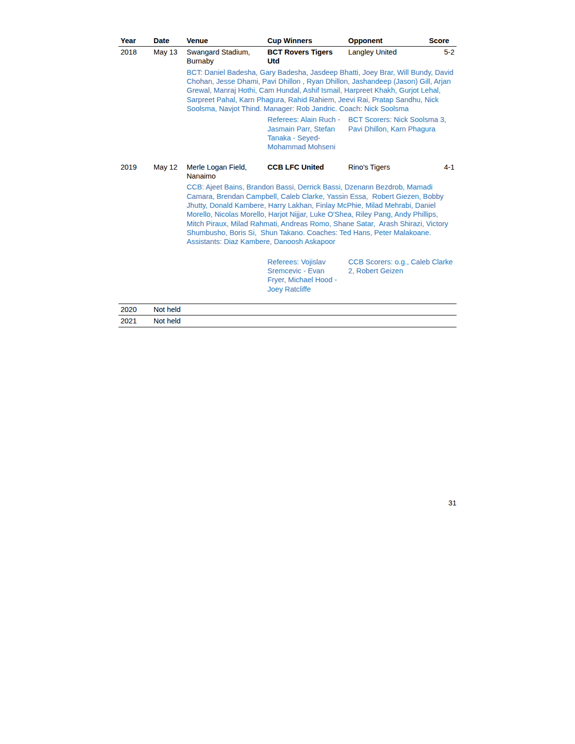| Year | Date | Venue | Cup Winners | Opponent | Score |
| --- | --- | --- | --- | --- | --- |
| 2018 | May 13 | Swangard Stadium, Burnaby | BCT Rovers Tigers Utd | Langley United | 5-2 |
| | | BCT: Daniel Badesha, Gary Badesha, Jasdeep Bhatti, Joey Brar, Will Bundy, David Chohan, Jesse Dhami, Pavi Dhillon , Ryan Dhillon, Jashandeep (Jason) Gill, Arjan Grewal, Manraj Hothi, Cam Hundal, Ashif Ismail, Harpreet Khakh, Gurjot Lehal, Sarpreet Pahal, Karn Phagura, Rahid Rahiem, Jeevi Rai, Pratap Sandhu, Nick Soolsma, Navjot Thind. Manager: Rob Jandric. Coach: Nick Soolsma |
| | | | Referees: Alain Ruch - Jasmain Parr, Stefan Tanaka - Seyed-Mohammad Mohseni | BCT Scorers: Nick Soolsma 3, Pavi Dhillon, Karn Phagura |
| 2019 | May 12 | Merle Logan Field, Nanaimo | CCB LFC United | Rino's Tigers | 4-1 |
| | | CCB: Ajeet Bains, Brandon Bassi, Derrick Bassi, Dzenann Bezdrob, Mamadi Camara, Brendan Campbell, Caleb Clarke, Yassin Essa, Robert Giezen, Bobby Jhutty, Donald Kambere, Harry Lakhan, Finlay McPhie, Milad Mehrabi, Daniel Morello, Nicolas Morello, Harjot Nijjar, Luke O'Shea, Riley Pang, Andy Phillips, Mitch Piraux, Milad Rahmati, Andreas Romo, Shane Satar, Arash Shirazi, Victory Shumbusho, Boris Si, Shun Takano. Coaches: Ted Hans, Peter Malakoane. Assistants: Diaz Kambere, Danoosh Askapoor |
| | | | Referees: Vojislav Sremcevic - Evan Fryer, Michael Hood - Joey Ratcliffe | CCB Scorers: o.g., Caleb Clarke 2, Robert Geizen |
| 2020 | Not held |
| 2021 | Not held |
31